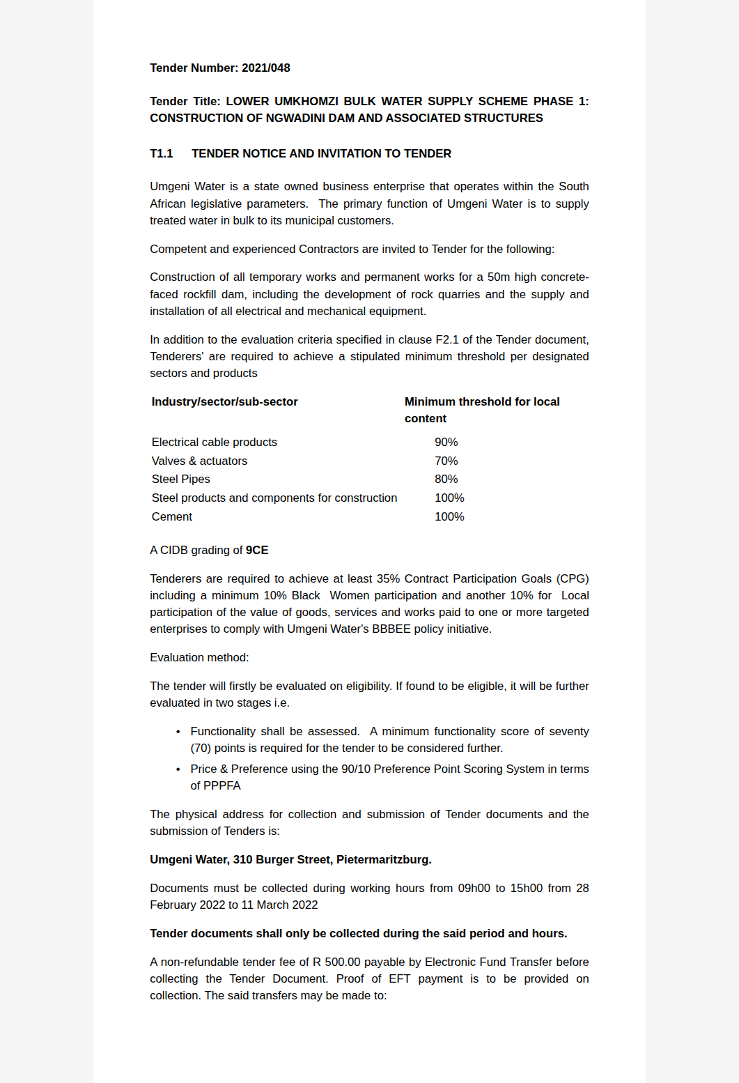Tender Number: 2021/048
Tender Title: LOWER UMKHOMZI BULK WATER SUPPLY SCHEME PHASE 1: CONSTRUCTION OF NGWADINI DAM AND ASSOCIATED STRUCTURES
T1.1 TENDER NOTICE AND INVITATION TO TENDER
Umgeni Water is a state owned business enterprise that operates within the South African legislative parameters. The primary function of Umgeni Water is to supply treated water in bulk to its municipal customers.
Competent and experienced Contractors are invited to Tender for the following:
Construction of all temporary works and permanent works for a 50m high concrete-faced rockfill dam, including the development of rock quarries and the supply and installation of all electrical and mechanical equipment.
In addition to the evaluation criteria specified in clause F2.1 of the Tender document, Tenderers' are required to achieve a stipulated minimum threshold per designated sectors and products
| Industry/sector/sub-sector | Minimum threshold for local content |
| --- | --- |
| Electrical cable products | 90% |
| Valves & actuators | 70% |
| Steel Pipes | 80% |
| Steel products and components for construction | 100% |
| Cement | 100% |
A CIDB grading of 9CE
Tenderers are required to achieve at least 35% Contract Participation Goals (CPG) including a minimum 10% Black Women participation and another 10% for Local participation of the value of goods, services and works paid to one or more targeted enterprises to comply with Umgeni Water's BBBEE policy initiative.
Evaluation method:
The tender will firstly be evaluated on eligibility. If found to be eligible, it will be further evaluated in two stages i.e.
Functionality shall be assessed. A minimum functionality score of seventy (70) points is required for the tender to be considered further.
Price & Preference using the 90/10 Preference Point Scoring System in terms of PPPFA
The physical address for collection and submission of Tender documents and the submission of Tenders is:
Umgeni Water, 310 Burger Street, Pietermaritzburg.
Documents must be collected during working hours from 09h00 to 15h00 from 28 February 2022 to 11 March 2022
Tender documents shall only be collected during the said period and hours.
A non-refundable tender fee of R 500.00 payable by Electronic Fund Transfer before collecting the Tender Document. Proof of EFT payment is to be provided on collection. The said transfers may be made to: